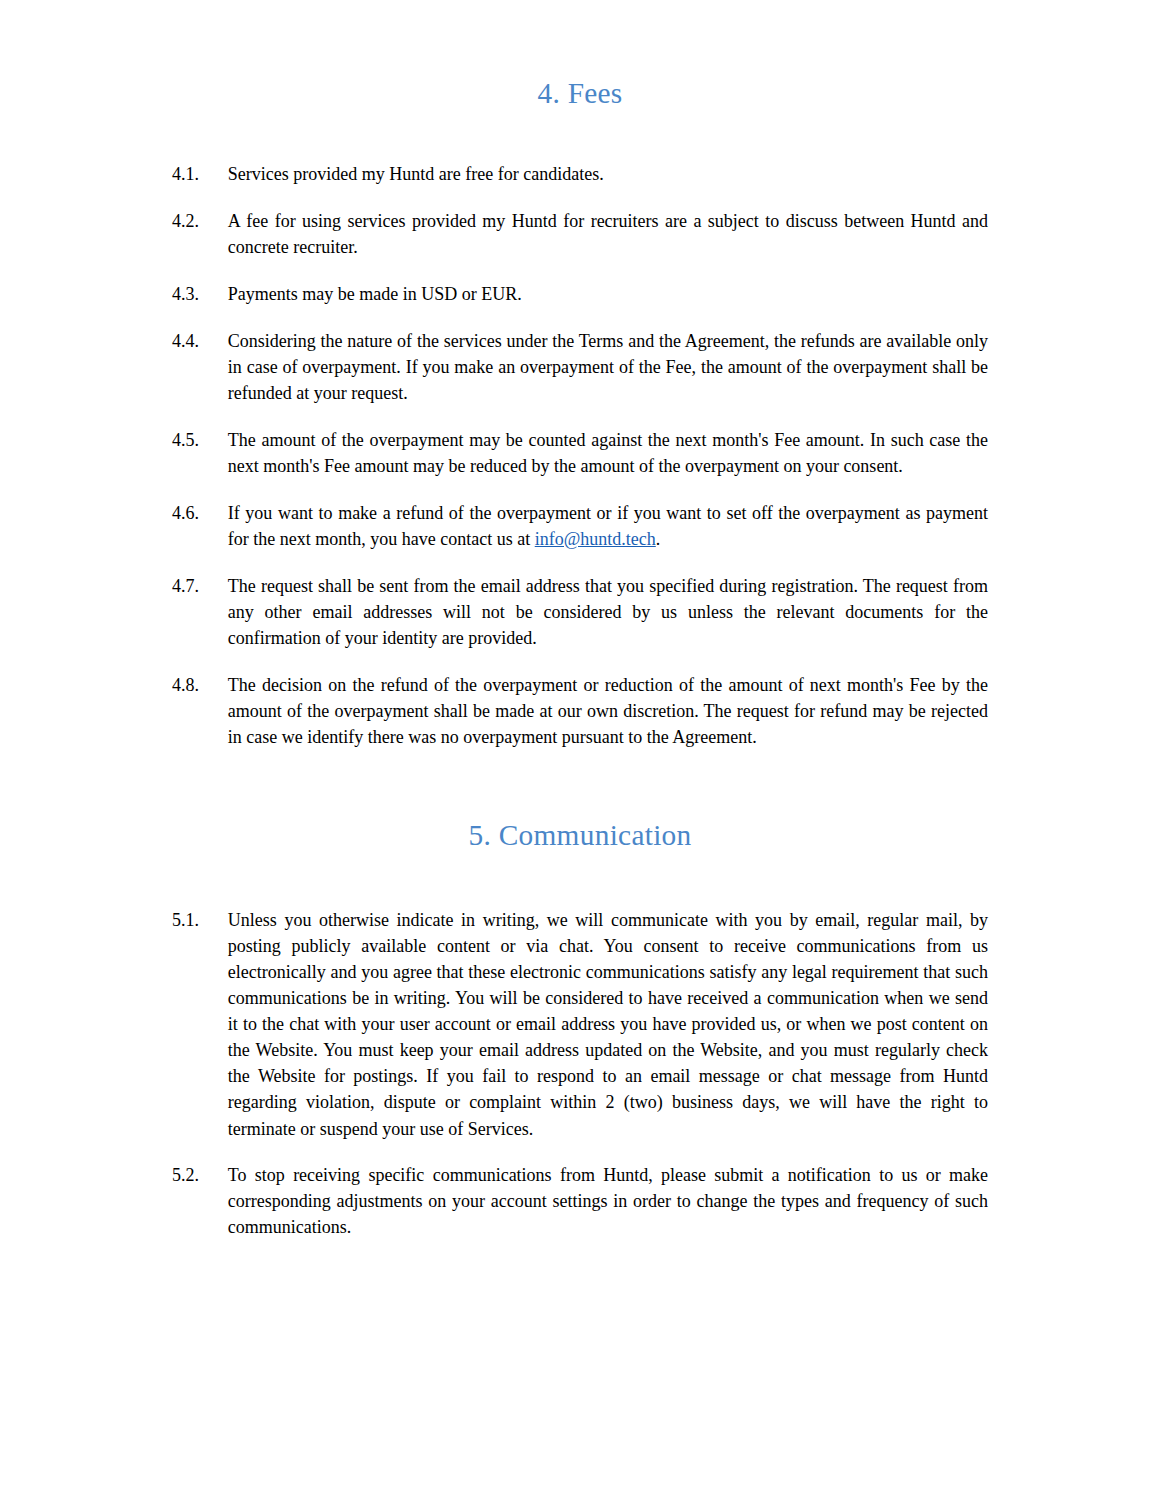4. Fees
4.1. Services provided my Huntd are free for candidates.
4.2. A fee for using services provided my Huntd for recruiters are a subject to discuss between Huntd and concrete recruiter.
4.3. Payments may be made in USD or EUR.
4.4. Considering the nature of the services under the Terms and the Agreement, the refunds are available only in case of overpayment. If you make an overpayment of the Fee, the amount of the overpayment shall be refunded at your request.
4.5. The amount of the overpayment may be counted against the next month's Fee amount. In such case the next month's Fee amount may be reduced by the amount of the overpayment on your consent.
4.6. If you want to make a refund of the overpayment or if you want to set off the overpayment as payment for the next month, you have contact us at info@huntd.tech.
4.7. The request shall be sent from the email address that you specified during registration. The request from any other email addresses will not be considered by us unless the relevant documents for the confirmation of your identity are provided.
4.8. The decision on the refund of the overpayment or reduction of the amount of next month's Fee by the amount of the overpayment shall be made at our own discretion. The request for refund may be rejected in case we identify there was no overpayment pursuant to the Agreement.
5. Communication
5.1. Unless you otherwise indicate in writing, we will communicate with you by email, regular mail, by posting publicly available content or via chat. You consent to receive communications from us electronically and you agree that these electronic communications satisfy any legal requirement that such communications be in writing. You will be considered to have received a communication when we send it to the chat with your user account or email address you have provided us, or when we post content on the Website. You must keep your email address updated on the Website, and you must regularly check the Website for postings. If you fail to respond to an email message or chat message from Huntd regarding violation, dispute or complaint within 2 (two) business days, we will have the right to terminate or suspend your use of Services.
5.2. To stop receiving specific communications from Huntd, please submit a notification to us or make corresponding adjustments on your account settings in order to change the types and frequency of such communications.